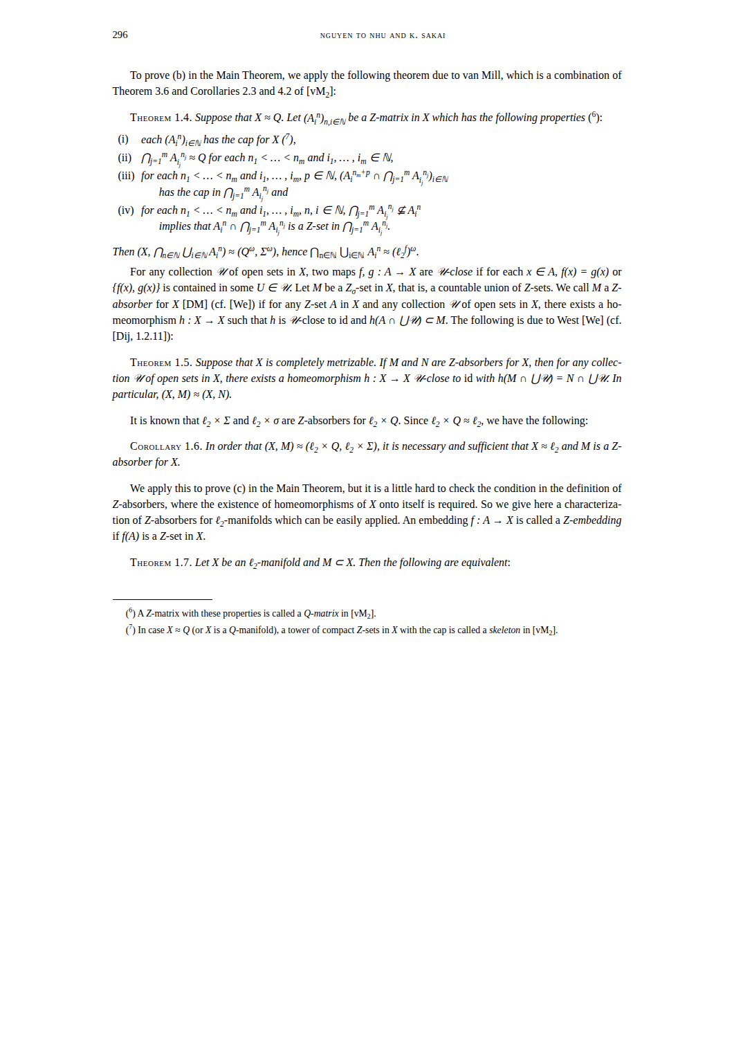296 nguyen to nhu and k. sakai
To prove (b) in the Main Theorem, we apply the following theorem due to van Mill, which is a combination of Theorem 3.6 and Corollaries 2.3 and 4.2 of [vM2]:
Theorem 1.4. Suppose that X ≈ Q. Let (Ain)n,i∈ℕ be a Z-matrix in X which has the following properties (6):
(i) each (Ain)i∈ℕ has the cap for X (7),
(ii) ⋂j=1m Aijnj ≈ Q for each n1 < … < nm and i1, … , im ∈ ℕ,
(iii) for each n1 < … < nm and i1, … , im, p ∈ ℕ, (Ainm+p ∩ ⋂j=1m Aijnj)i∈ℕ has the cap in ⋂j=1m Aijnj and
(iv) for each n1 < … < nm and i1, … , im, n, i ∈ ℕ, ⋂j=1m Aijnj ⊈ Ain implies that Ain ∩ ⋂j=1m Aijnj is a Z-set in ⋂j=1m Aijnj.
Then (X, ⋂n∈ℕ ⋃i∈ℕ Ain) ≈ (Qω, Σω), hence ⋂n∈ℕ ⋃i∈ℕ Ain ≈ (ℓ2f)ω.
For any collection 𝒰 of open sets in X, two maps f, g : A → X are 𝒰-close if for each x ∈ A, f(x) = g(x) or {f(x), g(x)} is contained in some U ∈ 𝒰. Let M be a Zσ-set in X, that is, a countable union of Z-sets. We call M a Z-absorber for X [DM] (cf. [We]) if for any Z-set A in X and any collection 𝒰 of open sets in X, there exists a homeomorphism h : X → X such that h is 𝒰-close to id and h(A ∩ ⋃𝒰) ⊂ M. The following is due to West [We] (cf. [Dij, 1.2.11]):
Theorem 1.5. Suppose that X is completely metrizable. If M and N are Z-absorbers for X, then for any collection 𝒰 of open sets in X, there exists a homeomorphism h : X → X 𝒰-close to id with h(M ∩ ⋃𝒰) = N ∩ ⋃𝒰. In particular, (X, M) ≈ (X, N).
It is known that ℓ2 × Σ and ℓ2 × σ are Z-absorbers for ℓ2 × Q. Since ℓ2 × Q ≈ ℓ2, we have the following:
Corollary 1.6. In order that (X, M) ≈ (ℓ2 × Q, ℓ2 × Σ), it is necessary and sufficient that X ≈ ℓ2 and M is a Z-absorber for X.
We apply this to prove (c) in the Main Theorem, but it is a little hard to check the condition in the definition of Z-absorbers, where the existence of homeomorphisms of X onto itself is required. So we give here a characterization of Z-absorbers for ℓ2-manifolds which can be easily applied. An embedding f : A → X is called a Z-embedding if f(A) is a Z-set in X.
Theorem 1.7. Let X be an ℓ2-manifold and M ⊂ X. Then the following are equivalent:
(6) A Z-matrix with these properties is called a Q-matrix in [vM2].
(7) In case X ≈ Q (or X is a Q-manifold), a tower of compact Z-sets in X with the cap is called a skeleton in [vM2].